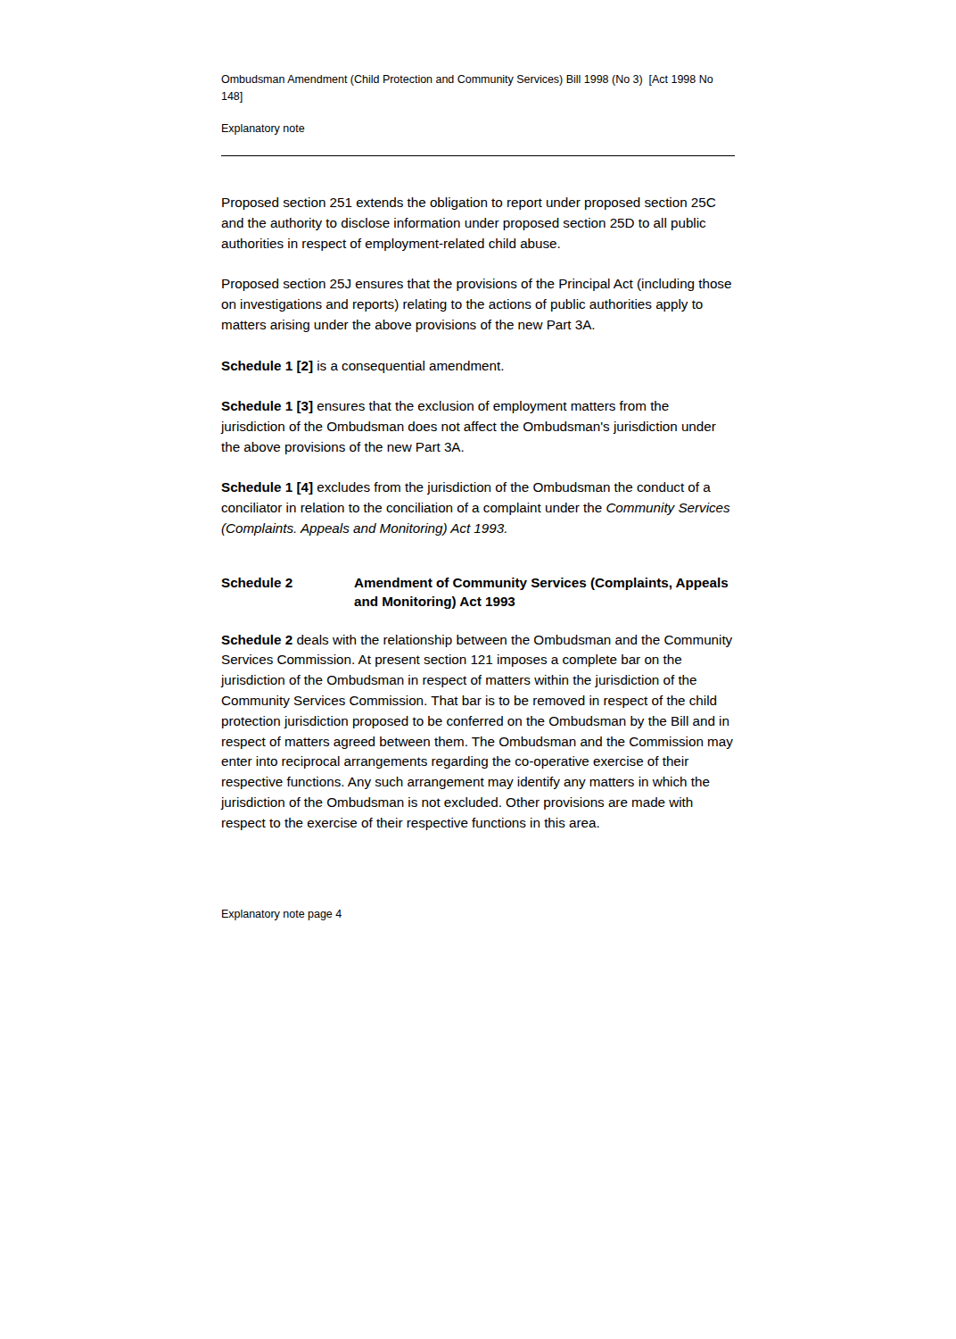Ombudsman Amendment (Child Protection and Community Services) Bill 1998 (No 3) [Act 1998 No 148]
Explanatory note
Proposed section 251 extends the obligation to report under proposed section 25C and the authority to disclose information under proposed section 25D to all public authorities in respect of employment-related child abuse.
Proposed section 25J ensures that the provisions of the Principal Act (including those on investigations and reports) relating to the actions of public authorities apply to matters arising under the above provisions of the new Part 3A.
Schedule 1 [2] is a consequential amendment.
Schedule 1 [3] ensures that the exclusion of employment matters from the jurisdiction of the Ombudsman does not affect the Ombudsman's jurisdiction under the above provisions of the new Part 3A.
Schedule 1 [4] excludes from the jurisdiction of the Ombudsman the conduct of a conciliator in relation to the conciliation of a complaint under the Community Services (Complaints. Appeals and Monitoring) Act 1993.
Schedule 2 Amendment of Community Services (Complaints, Appeals and Monitoring) Act 1993
Schedule 2 deals with the relationship between the Ombudsman and the Community Services Commission. At present section 121 imposes a complete bar on the jurisdiction of the Ombudsman in respect of matters within the jurisdiction of the Community Services Commission. That bar is to be removed in respect of the child protection jurisdiction proposed to be conferred on the Ombudsman by the Bill and in respect of matters agreed between them. The Ombudsman and the Commission may enter into reciprocal arrangements regarding the co-operative exercise of their respective functions. Any such arrangement may identify any matters in which the jurisdiction of the Ombudsman is not excluded. Other provisions are made with respect to the exercise of their respective functions in this area.
Explanatory note page 4